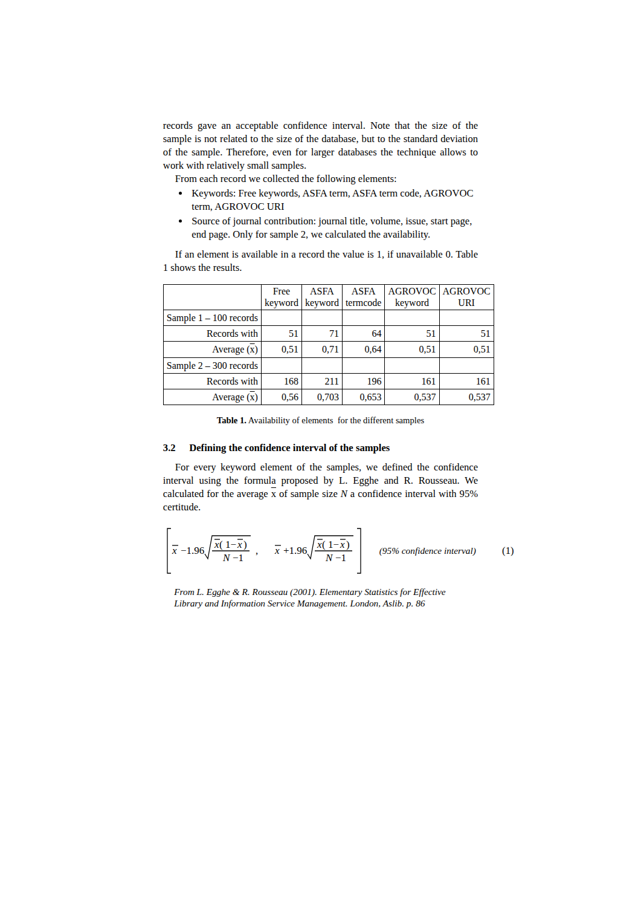records gave an acceptable confidence interval. Note that the size of the sample is not related to the size of the database, but to the standard deviation of the sample. Therefore, even for larger databases the technique allows to work with relatively small samples.
From each record we collected the following elements:
Keywords: Free keywords, ASFA term, ASFA term code, AGROVOC term, AGROVOC URI
Source of journal contribution: journal title, volume, issue, start page, end page. Only for sample 2, we calculated the availability.
If an element is available in a record the value is 1, if unavailable 0. Table 1 shows the results.
| | Free keyword | ASFA keyword | ASFA termcode | AGROVOC keyword | AGROVOC URI |
| --- | --- | --- | --- | --- | --- |
| Sample 1 – 100 records | | | | | |
| Records with | 51 | 71 | 64 | 51 | 51 |
| Average ( x ) | 0,51 | 0,71 | 0,64 | 0,51 | 0,51 |
| Sample 2 – 300 records | | | | | |
| Records with | 168 | 211 | 196 | 161 | 161 |
| Average ( x ) | 0,56 | 0,703 | 0,653 | 0,537 | 0,537 |
Table 1. Availability of elements for the different samples
3.2 Defining the confidence interval of the samples
For every keyword element of the samples, we defined the confidence interval using the formula proposed by L. Egghe and R. Rousseau. We calculated for the average x of sample size N a confidence interval with 95% certitude.
x x x x x x N N −1.96 +1.96 ( 1− ) ( 1− ) −1 −1 ,
(95% confidence interval)
(1)
From L. Egghe & R. Rousseau (2001). Elementary Statistics for Effective
Library and Information Service Management. London, Aslib. p. 86